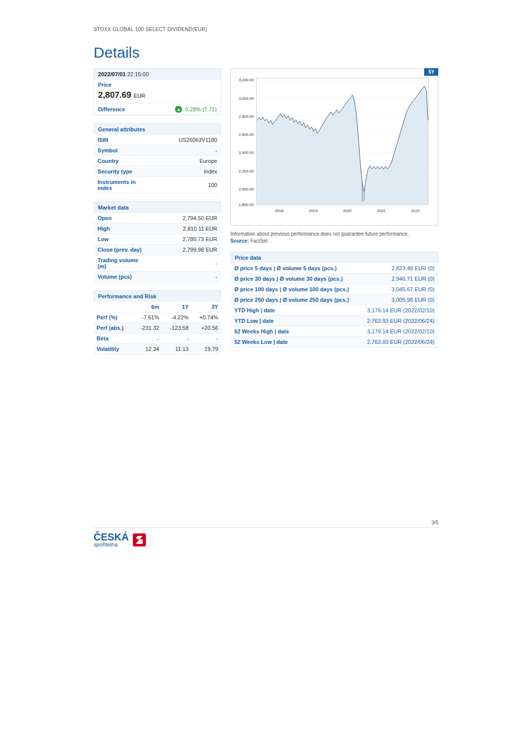STOXX GLOBAL 100 SELECT DIVIDEND(EUR)
Details
2022/07/01 22:15:00
Price
2,807.69 EUR
Difference ▲ 0.28% (7.71)
General attributes
| ISIN | US26063V1180 |
| Symbol | - |
| Country | Europe |
| Security type | Index |
| Instruments in index | 100 |
Market data
| Open | 2,794.50 EUR |
| High | 2,810.11 EUR |
| Low | 2,780.73 EUR |
| Close (prev. day) | 2,799.98 EUR |
| Trading volume (m) | - |
| Volume (pcs) | - |
Performance and Risk
| | 6m | 1Y | 3Y |
| --- | --- | --- | --- |
| Perf (%) | -7.61% | -4.22% | +0.74% |
| Perf (abs.) | -231.32 | -123.58 | +20.56 |
| Beta | - | - | - |
| Volatility | 12.34 | 11.13 | 19.79 |
5Y
3,200.00 3,000.00 2,800.00 2,600.00 2,400.00 2,200.00 2,000.00 1,800.00 2018 2019 2020 2021 2022
Information about previous performance does not guarantee future performance.
Source: FactSet
Price data
| Ø price 5 days / Ø volume 5 days (pcs.) | 2,823.48 EUR (0) |
| Ø price 30 days / Ø volume 30 days (pcs.) | 2,946.71 EUR (0) |
| Ø price 100 days / Ø volume 100 days (pcs.) | 3,045.67 EUR (0) |
| Ø price 250 days / Ø volume 250 days (pcs.) | 3,005.98 EUR (0) |
| YTD High / date | 3,179.14 EUR (2022/02/10) |
| YTD Low / date | 2,763.93 EUR (2022/06/24) |
| 52 Weeks High / date | 3,179.14 EUR (2022/02/10) |
| 52 Weeks Low / date | 2,763.93 EUR (2022/06/24) |
3/5
ČESKÁ spořitelna